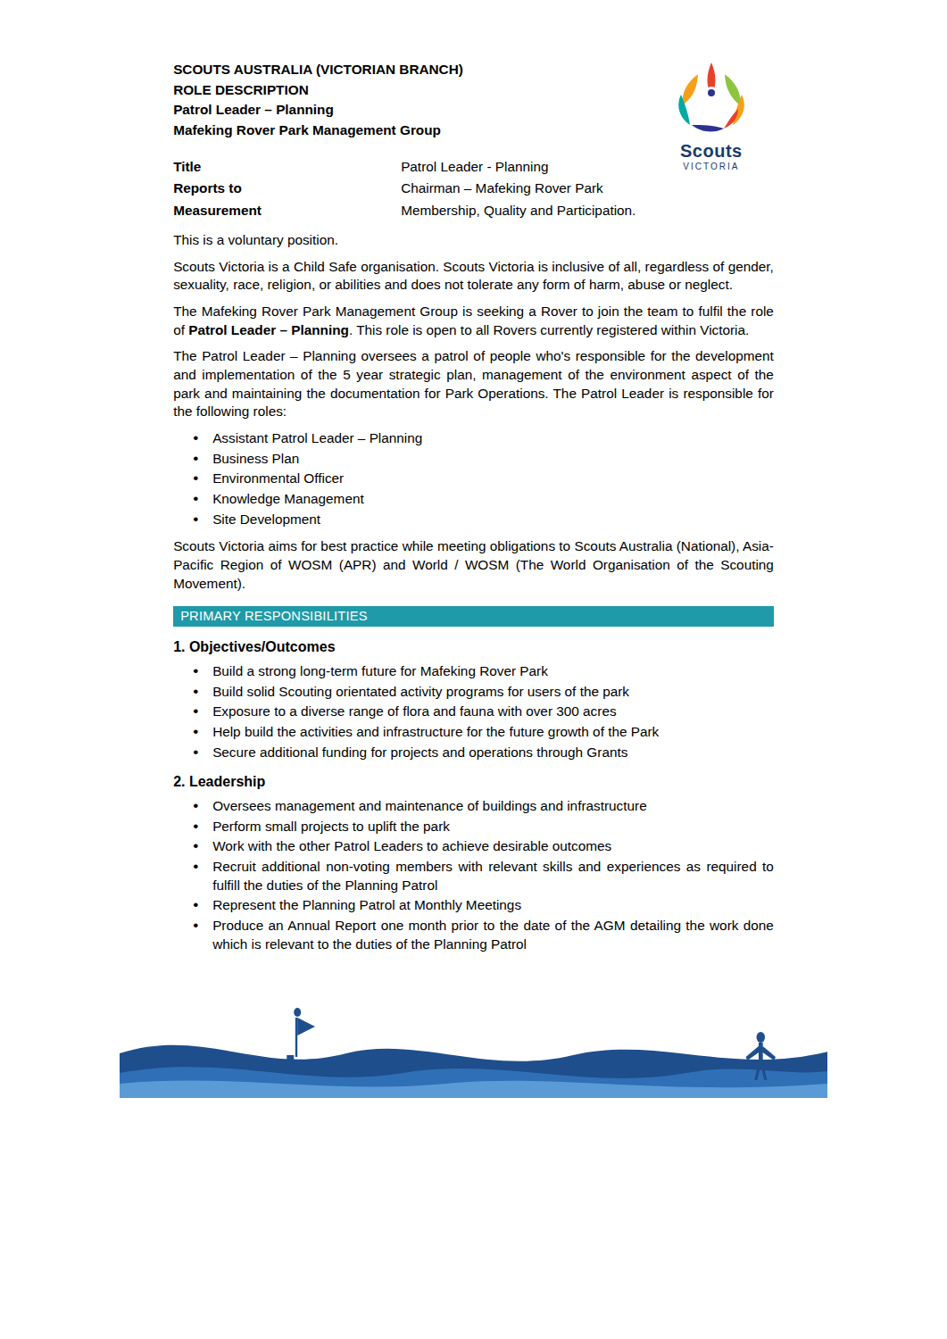Scouts
VICTORIA
SCOUTS AUSTRALIA (VICTORIAN BRANCH)
ROLE DESCRIPTION
Patrol Leader – Planning
Mafeking Rover Park Management Group
| Title | Patrol Leader - Planning |
| Reports to | Chairman – Mafeking Rover Park |
| Measurement | Membership, Quality and Participation. |
This is a voluntary position.
Scouts Victoria is a Child Safe organisation. Scouts Victoria is inclusive of all, regardless of gender, sexuality, race, religion, or abilities and does not tolerate any form of harm, abuse or neglect.
The Mafeking Rover Park Management Group is seeking a Rover to join the team to fulfil the role of Patrol Leader – Planning. This role is open to all Rovers currently registered within Victoria.
The Patrol Leader – Planning oversees a patrol of people who's responsible for the development and implementation of the 5 year strategic plan, management of the environment aspect of the park and maintaining the documentation for Park Operations. The Patrol Leader is responsible for the following roles:
Assistant Patrol Leader – Planning
Business Plan
Environmental Officer
Knowledge Management
Site Development
Scouts Victoria aims for best practice while meeting obligations to Scouts Australia (National), Asia-Pacific Region of WOSM (APR) and World / WOSM (The World Organisation of the Scouting Movement).
PRIMARY RESPONSIBILITIES
1. Objectives/Outcomes
Build a strong long-term future for Mafeking Rover Park
Build solid Scouting orientated activity programs for users of the park
Exposure to a diverse range of flora and fauna with over 300 acres
Help build the activities and infrastructure for the future growth of the Park
Secure additional funding for projects and operations through Grants
2. Leadership
Oversees management and maintenance of buildings and infrastructure
Perform small projects to uplift the park
Work with the other Patrol Leaders to achieve desirable outcomes
Recruit additional non-voting members with relevant skills and experiences as required to fulfill the duties of the Planning Patrol
Represent the Planning Patrol at Monthly Meetings
Produce an Annual Report one month prior to the date of the AGM detailing the work done which is relevant to the duties of the Planning Patrol